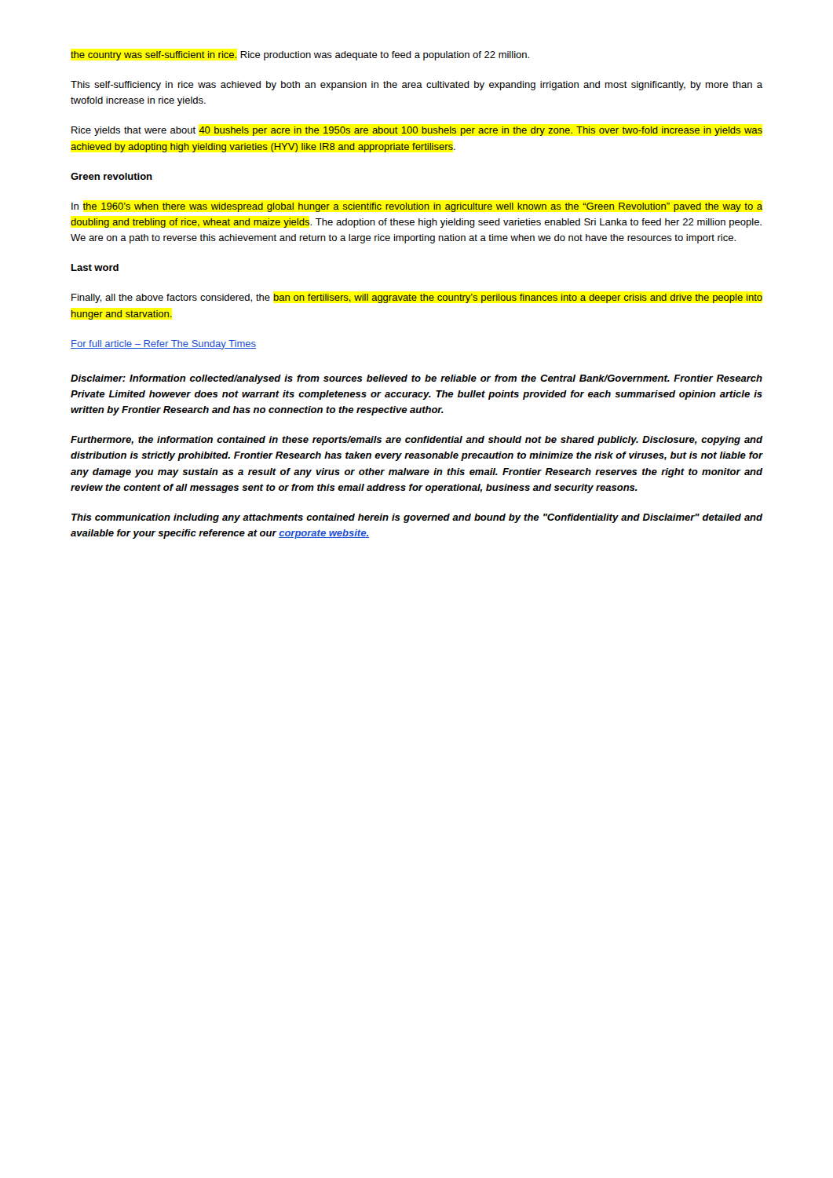the country was self-sufficient in rice. Rice production was adequate to feed a population of 22 million.
This self-sufficiency in rice was achieved by both an expansion in the area cultivated by expanding irrigation and most significantly, by more than a twofold increase in rice yields.
Rice yields that were about 40 bushels per acre in the 1950s are about 100 bushels per acre in the dry zone. This over two-fold increase in yields was achieved by adopting high yielding varieties (HYV) like IR8 and appropriate fertilisers.
Green revolution
In the 1960’s when there was widespread global hunger a scientific revolution in agriculture well known as the “Green Revolution” paved the way to a doubling and trebling of rice, wheat and maize yields. The adoption of these high yielding seed varieties enabled Sri Lanka to feed her 22 million people. We are on a path to reverse this achievement and return to a large rice importing nation at a time when we do not have the resources to import rice.
Last word
Finally, all the above factors considered, the ban on fertilisers, will aggravate the country’s perilous finances into a deeper crisis and drive the people into hunger and starvation.
For full article – Refer The Sunday Times
Disclaimer: Information collected/analysed is from sources believed to be reliable or from the Central Bank/Government. Frontier Research Private Limited however does not warrant its completeness or accuracy. The bullet points provided for each summarised opinion article is written by Frontier Research and has no connection to the respective author.
Furthermore, the information contained in these reports/emails are confidential and should not be shared publicly. Disclosure, copying and distribution is strictly prohibited. Frontier Research has taken every reasonable precaution to minimize the risk of viruses, but is not liable for any damage you may sustain as a result of any virus or other malware in this email. Frontier Research reserves the right to monitor and review the content of all messages sent to or from this email address for operational, business and security reasons.
This communication including any attachments contained herein is governed and bound by the "Confidentiality and Disclaimer" detailed and available for your specific reference at our corporate website.